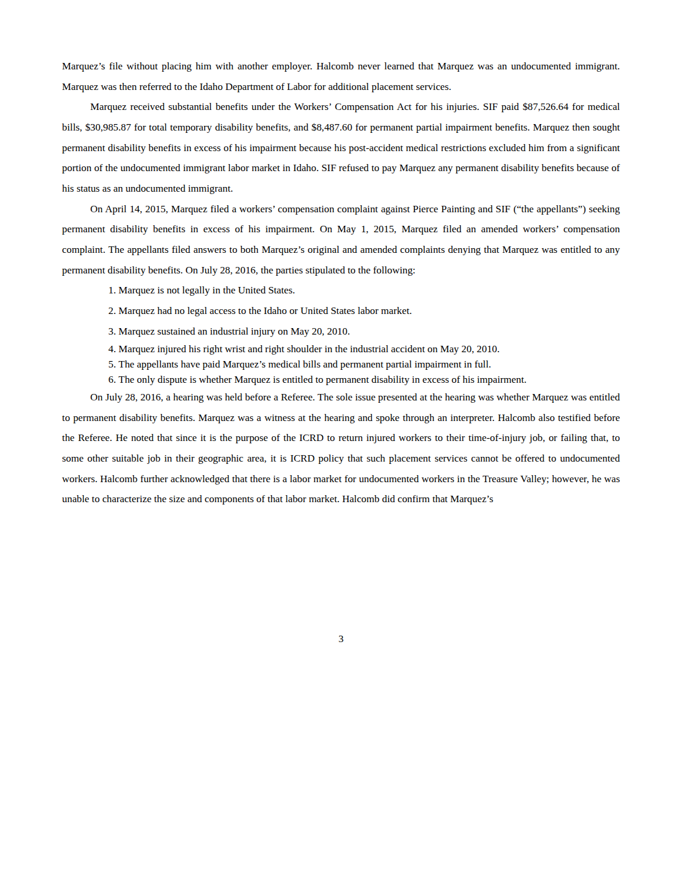Marquez’s file without placing him with another employer. Halcomb never learned that Marquez was an undocumented immigrant. Marquez was then referred to the Idaho Department of Labor for additional placement services.
Marquez received substantial benefits under the Workers’ Compensation Act for his injuries. SIF paid $87,526.64 for medical bills, $30,985.87 for total temporary disability benefits, and $8,487.60 for permanent partial impairment benefits. Marquez then sought permanent disability benefits in excess of his impairment because his post-accident medical restrictions excluded him from a significant portion of the undocumented immigrant labor market in Idaho. SIF refused to pay Marquez any permanent disability benefits because of his status as an undocumented immigrant.
On April 14, 2015, Marquez filed a workers’ compensation complaint against Pierce Painting and SIF (“the appellants”) seeking permanent disability benefits in excess of his impairment. On May 1, 2015, Marquez filed an amended workers’ compensation complaint. The appellants filed answers to both Marquez’s original and amended complaints denying that Marquez was entitled to any permanent disability benefits. On July 28, 2016, the parties stipulated to the following:
Marquez is not legally in the United States.
Marquez had no legal access to the Idaho or United States labor market.
Marquez sustained an industrial injury on May 20, 2010.
Marquez injured his right wrist and right shoulder in the industrial accident on May 20, 2010.
The appellants have paid Marquez’s medical bills and permanent partial impairment in full.
The only dispute is whether Marquez is entitled to permanent disability in excess of his impairment.
On July 28, 2016, a hearing was held before a Referee. The sole issue presented at the hearing was whether Marquez was entitled to permanent disability benefits. Marquez was a witness at the hearing and spoke through an interpreter. Halcomb also testified before the Referee. He noted that since it is the purpose of the ICRD to return injured workers to their time-of-injury job, or failing that, to some other suitable job in their geographic area, it is ICRD policy that such placement services cannot be offered to undocumented workers. Halcomb further acknowledged that there is a labor market for undocumented workers in the Treasure Valley; however, he was unable to characterize the size and components of that labor market. Halcomb did confirm that Marquez’s
3